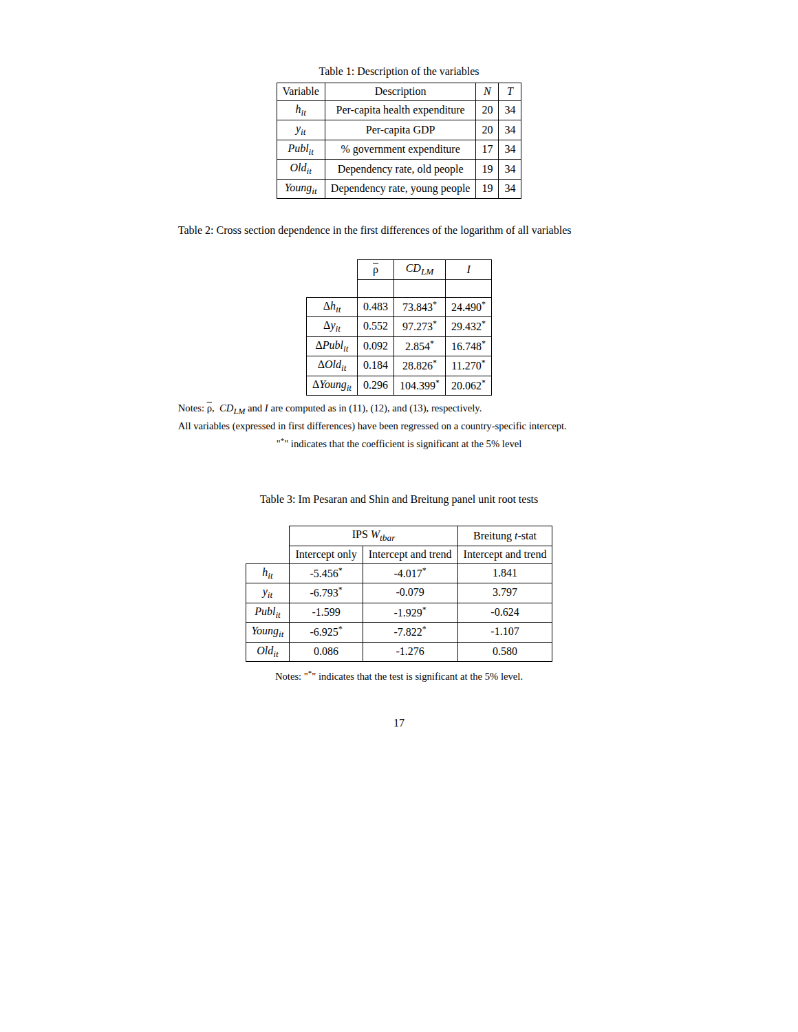Table 1: Description of the variables
| Variable | Description | N | T |
| h it | Per-capita health expenditure | 20 | 34 |
| y it | Per-capita GDP | 20 | 34 |
| Publ it | % government expenditure | 17 | 34 |
| Old it | Dependency rate, old people | 19 | 34 |
| Young it | Dependency rate, young people | 19 | 34 |
Table 2: Cross section dependence in the first differences of the logarithm of all variables
| | ρ | CD LM | I |
| Δ h it | 0.483 | 73.843 * | 24.490 * |
| Δ y it | 0.552 | 97.273 * | 29.432 * |
| Δ Publ it | 0.092 | 2.854 * | 16.748 * |
| Δ Old it | 0.184 | 28.826 * | 11.270 * |
| Δ Young it | 0.296 | 104.399 * | 20.062 * |
Notes: ρ, CDLM and I are computed as in (11), (12), and (13), respectively.
All variables (expressed in first differences) have been regressed on a country-specific intercept.
"*" indicates that the coefficient is significant at the 5% level
Table 3: Im Pesaran and Shin and Breitung panel unit root tests
| | IPS W tbar | Breitung t -stat |
| | Intercept only | Intercept and trend | Intercept and trend |
| h it | -5.456 * | -4.017 * | 1.841 |
| y it | -6.793 * | -0.079 | 3.797 |
| Publ it | -1.599 | -1.929 * | -0.624 |
| Young it | -6.925 * | -7.822 * | -1.107 |
| Old it | 0.086 | -1.276 | 0.580 |
Notes: "*" indicates that the test is significant at the 5% level.
17